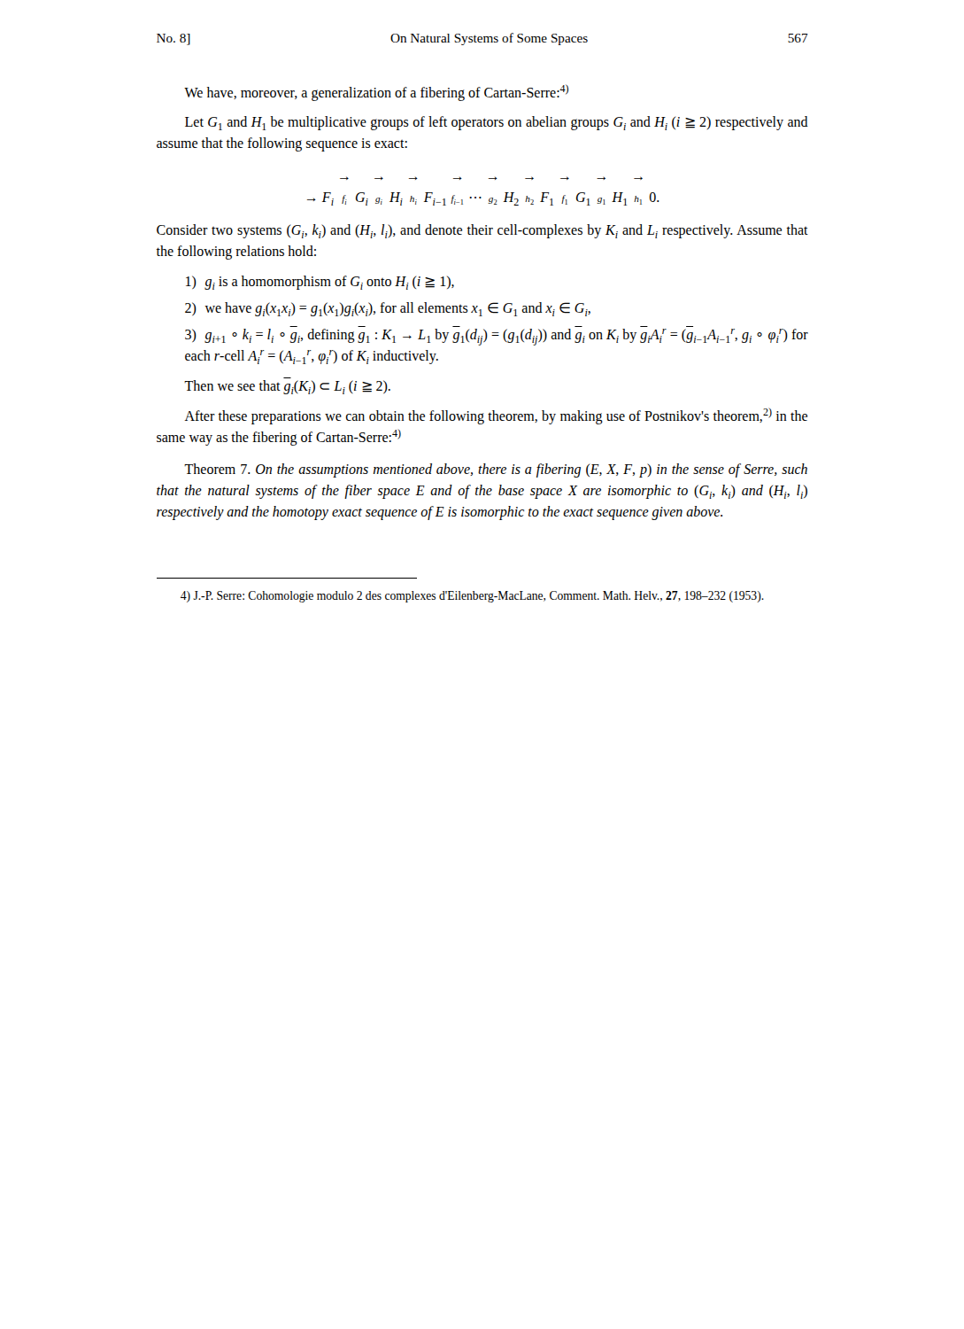No. 8] On Natural Systems of Some Spaces 567
We have, moreover, a generalization of a fibering of Cartan-Serre:4)
Let G1 and H1 be multiplicative groups of left operators on abelian groups Gi and Hi (i ≧ 2) respectively and assume that the following sequence is exact:
→ Fi →
fi Gi →
gi Hi →
hi Fi−1 →
fi−1 ⋯ →
g2 H2 →
h2 F1 →
f1 G1 →
g1 H1 →
h1 0.
Consider two systems (Gi, ki) and (Hi, li), and denote their cell-complexes by Ki and Li respectively. Assume that the following relations hold:
gi is a homomorphism of Gi onto Hi (i ≧ 1),
we have gi(x1xi) = g1(x1)gi(xi), for all elements x1 ∈ G1 and xi ∈ Gi,
gi+1 ∘ ki = li ∘ gi, defining g1 : K1 → L1 by g1(dij) = (g1(dij)) and gi on Ki by giAir = (gi−1Ai−1r, gi ∘ φir) for each r-cell Air = (Ai−1r, φir) of Ki inductively.
Then we see that gi(Ki) ⊂ Li (i ≧ 2).
After these preparations we can obtain the following theorem, by making use of Postnikov's theorem,2) in the same way as the fibering of Cartan-Serre:4)
Theorem 7. On the assumptions mentioned above, there is a fibering (E, X, F, p) in the sense of Serre, such that the natural systems of the fiber space E and of the base space X are isomorphic to (Gi, ki) and (Hi, li) respectively and the homotopy exact sequence of E is isomorphic to the exact sequence given above.
4) J.-P. Serre: Cohomologie modulo 2 des complexes d'Eilenberg-MacLane, Comment. Math. Helv., 27, 198–232 (1953).